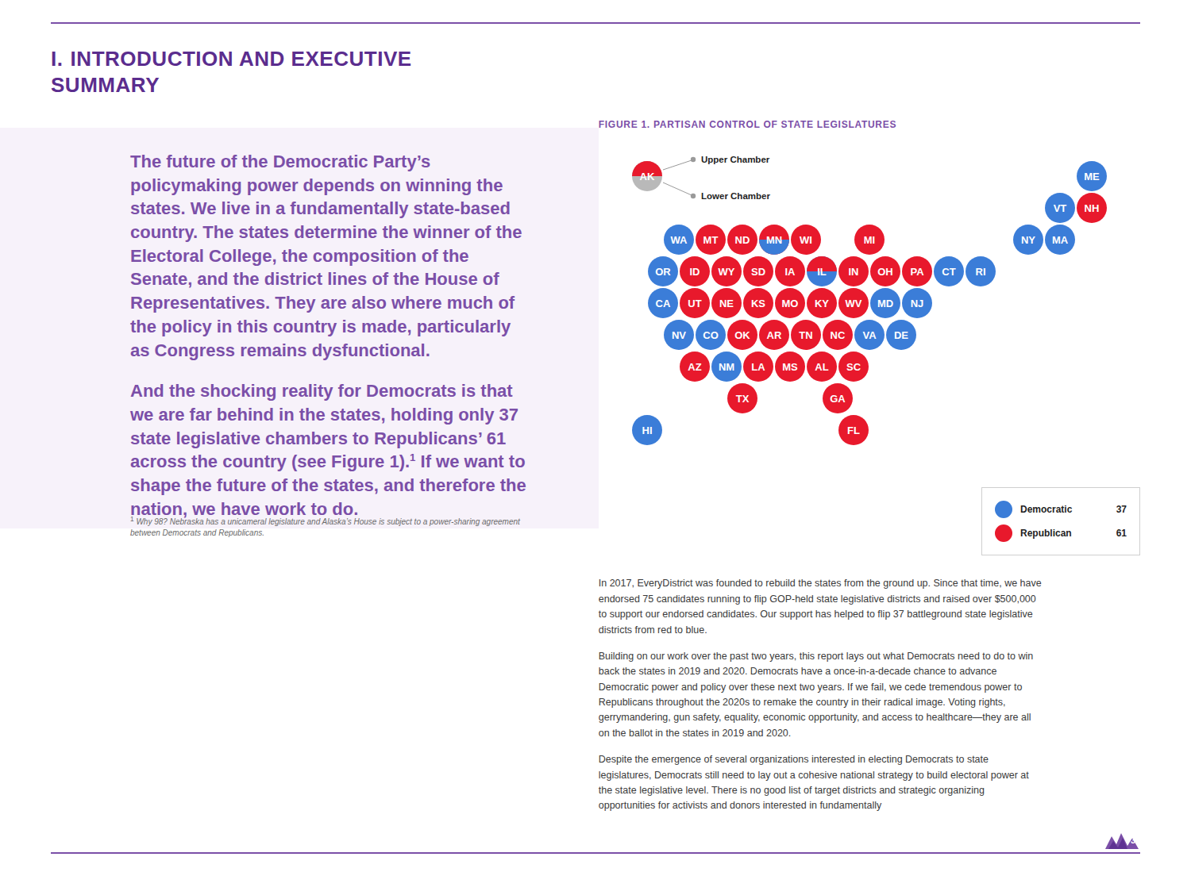I. INTRODUCTION AND EXECUTIVE SUMMARY
The future of the Democratic Party’s policymaking power depends on winning the states. We live in a fundamentally state-based country. The states determine the winner of the Electoral College, the composition of the Senate, and the district lines of the House of Representatives. They are also where much of the policy in this country is made, particularly as Congress remains dysfunctional.
And the shocking reality for Democrats is that we are far behind in the states, holding only 37 state legislative chambers to Republicans’ 61 across the country (see Figure 1).1 If we want to shape the future of the states, and therefore the nation, we have work to do.
1 Why 98? Nebraska has a unicameral legislature and Alaska’s House is subject to a power-sharing agreement between Democrats and Republicans.
Figure 1. Partisan control of state legislatures
Upper Chamber Lower Chamber AK ME VT NH WA MT ND MN WI MI NY MA OR ID WY SD IA IL IN OH PA CT RI CA UT NE KS MO KY WV MD NJ NV CO OK AR TN NC VA DE AZ NM LA MS AL SC TX GA HI FL
Democratic 37
Republican 61
In 2017, EveryDistrict was founded to rebuild the states from the ground up. Since that time, we have endorsed 75 candidates running to flip GOP-held state legislative districts and raised over $500,000 to support our endorsed candidates. Our support has helped to flip 37 battleground state legislative districts from red to blue.
Building on our work over the past two years, this report lays out what Democrats need to do to win back the states in 2019 and 2020. Democrats have a once-in-a-decade chance to advance Democratic power and policy over these next two years. If we fail, we cede tremendous power to Republicans throughout the 2020s to remake the country in their radical image. Voting rights, gerrymandering, gun safety, equality, economic opportunity, and access to healthcare—they are all on the ballot in the states in 2019 and 2020.
Despite the emergence of several organizations interested in electing Democrats to state legislatures, Democrats still need to lay out a cohesive national strategy to build electoral power at the state legislative level. There is no good list of target districts and strategic organizing opportunities for activists and donors interested in fundamentally
3